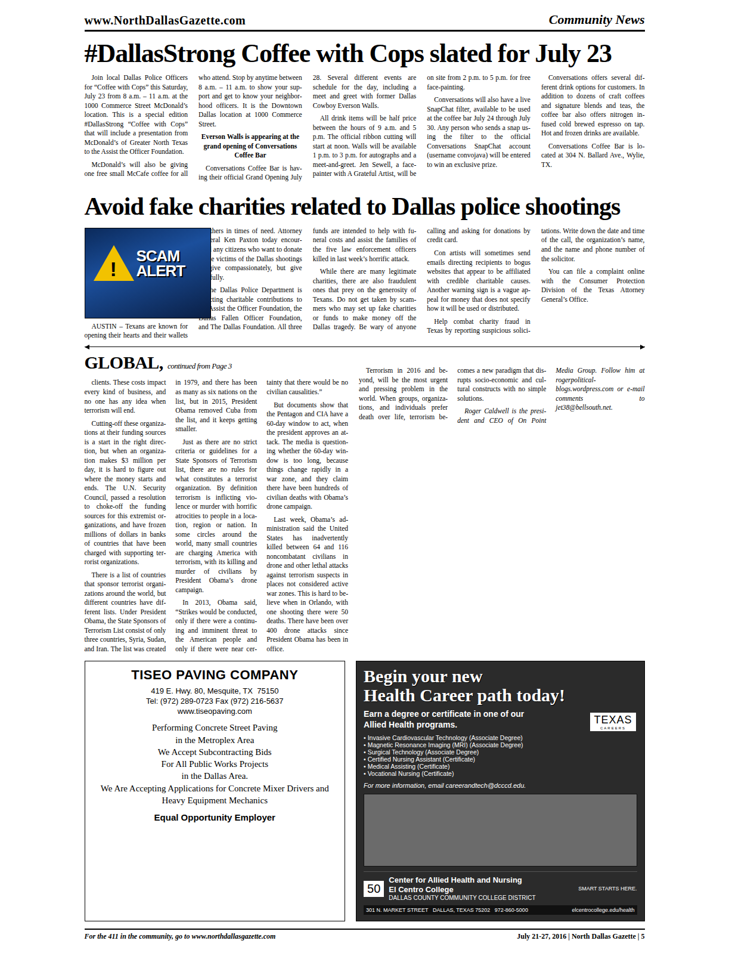www.NorthDallasGazette.com
Community News
#DallasStrong Coffee with Cops slated for July 23
Join local Dallas Police Officers for “Coffee with Cops” this Saturday, July 23 from 8 a.m. – 11 a.m. at the 1000 Commerce Street McDonald’s location. This is a special edition #DallasStrong “Coffee with Cops” that will include a presentation from McDonald’s of Greater North Texas to the Assist the Officer Foundation.
McDonald’s will also be giving one free small McCafe coffee for all who attend. Stop by anytime between 8 a.m. – 11 a.m. to show your support and get to know your neighborhood officers. It is the Downtown Dallas location at 1000 Commerce Street.
Everson Walls is appearing at the grand opening of Conversations Coffee Bar
Conversations Coffee Bar is having their official Grand Opening July 28. Several different events are schedule for the day, including a meet and greet with former Dallas Cowboy Everson Walls.
All drink items will be half price between the hours of 9 a.m. and 5 p.m. The official ribbon cutting will start at noon. Walls will be available 1 p.m. to 3 p.m. for autographs and a meet-and-greet. Jen Sewell, a face-painter with A Grateful Artist, will be on site from 2 p.m. to 5 p.m. for free face-painting.
Conversations will also have a live SnapChat filter, available to be used at the coffee bar July 24 through July 30. Any person who sends a snap using the filter to the official Conversations SnapChat account (username convojava) will be entered to win an exclusive prize.
Conversations offers several different drink options for customers. In addition to dozens of craft coffees and signature blends and teas, the coffee bar also offers nitrogen infused cold brewed espresso on tap. Hot and frozen drinks are available.
Conversations Coffee Bar is located at 304 N. Ballard Ave., Wylie, TX.
Avoid fake charities related to Dallas police shootings
SCAM
ALERT
AUSTIN – Texans are known for opening their hearts and their wallets to others in times of need. Attorney General Ken Paxton today encouraged any citizens who want to donate to the victims of the Dallas shootings to give compassionately, but give carefully.
The Dallas Police Department is directing charitable contributions to the Assist the Officer Foundation, the Dallas Fallen Officer Foundation, and The Dallas Foundation. All three funds are intended to help with funeral costs and assist the families of the five law enforcement officers killed in last week’s horrific attack.
While there are many legitimate charities, there are also fraudulent ones that prey on the generosity of Texans. Do not get taken by scammers who may set up fake charities or funds to make money off the Dallas tragedy. Be wary of anyone calling and asking for donations by credit card.
Con artists will sometimes send emails directing recipients to bogus websites that appear to be affiliated with credible charitable causes. Another warning sign is a vague appeal for money that does not specify how it will be used or distributed.
Help combat charity fraud in Texas by reporting suspicious solicitations. Write down the date and time of the call, the organization’s name, and the name and phone number of the solicitor.
You can file a complaint online with the Consumer Protection Division of the Texas Attorney General’s Office.
GLOBAL, continued from Page 3
clients. These costs impact every kind of business, and no one has any idea when terrorism will end.
Cutting-off these organizations at their funding sources is a start in the right direction, but when an organization makes $3 million per day, it is hard to figure out where the money starts and ends. The U.N. Security Council, passed a resolution to choke-off the funding sources for this extremist organizations, and have frozen millions of dollars in banks of countries that have been charged with supporting terrorist organizations.
There is a list of countries that sponsor terrorist organizations around the world, but different countries have different lists. Under President Obama, the State Sponsors of Terrorism List consist of only three countries, Syria, Sudan, and Iran. The list was created in 1979, and there has been as many as six nations on the list, but in 2015, President Obama removed Cuba from the list, and it keeps getting smaller.
Just as there are no strict criteria or guidelines for a State Sponsors of Terrorism list, there are no rules for what constitutes a terrorist organization. By definition terrorism is inflicting violence or murder with horrific atrocities to people in a location, region or nation. In some circles around the world, many small countries are charging America with terrorism, with its killing and murder of civilians by President Obama’s drone campaign.
In 2013, Obama said, “Strikes would be conducted, only if there were a continuing and imminent threat to the American people and only if there were near certainty that there would be no civilian causalities.”
But documents show that the Pentagon and CIA have a 60-day window to act, when the president approves an attack. The media is questioning whether the 60-day window is too long, because things change rapidly in a war zone, and they claim there have been hundreds of civilian deaths with Obama’s drone campaign.
Last week, Obama’s administration said the United States has inadvertently killed between 64 and 116 noncombatant civilians in drone and other lethal attacks against terrorism suspects in places not considered active war zones. This is hard to believe when in Orlando, with one shooting there were 50 deaths. There have been over 400 drone attacks since President Obama has been in office.
Terrorism in 2016 and beyond, will be the most urgent and pressing problem in the world. When groups, organizations, and individuals prefer death over life, terrorism becomes a new paradigm that disrupts socio-economic and cultural constructs with no simple solutions.
Roger Caldwell is the president and CEO of On Point Media Group. Follow him at rogerpolitical-blogs.wordpress.com or e-mail comments to jet38@bellsouth.net.
TISEO PAVING COMPANY
419 E. Hwy. 80, Mesquite, TX 75150
Tel: (972) 289-0723 Fax (972) 216-5637
www.tiseopaving.com
Performing Concrete Street Paving
in the Metroplex Area
We Accept Subcontracting Bids
For All Public Works Projects
in the Dallas Area.
We Are Accepting Applications for Concrete Mixer Drivers and Heavy Equipment Mechanics
Equal Opportunity Employer
Begin your new
Health Career path today!
Earn a degree or certificate in one of our
Allied Health programs.
TEXASCAREERS
Invasive Cardiovascular Technology (Associate Degree)
Magnetic Resonance Imaging (MRI) (Associate Degree)
Surgical Technology (Associate Degree)
Certified Nursing Assistant (Certificate)
Medical Assisting (Certificate)
Vocational Nursing (Certificate)
For more information, email careerandtech@dcccd.edu.
50
Center for Allied Health and Nursing
El Centro College
DALLAS COUNTY COMMUNITY COLLEGE DISTRICT
SMART STARTS HERE.
301 N. MARKET STREET DALLAS, TEXAS 75202 972-860-5000 elcentrocollege.edu/health
For the 411 in the community, go to www.northdallasgazette.com
July 21-27, 2016 | North Dallas Gazette | 5